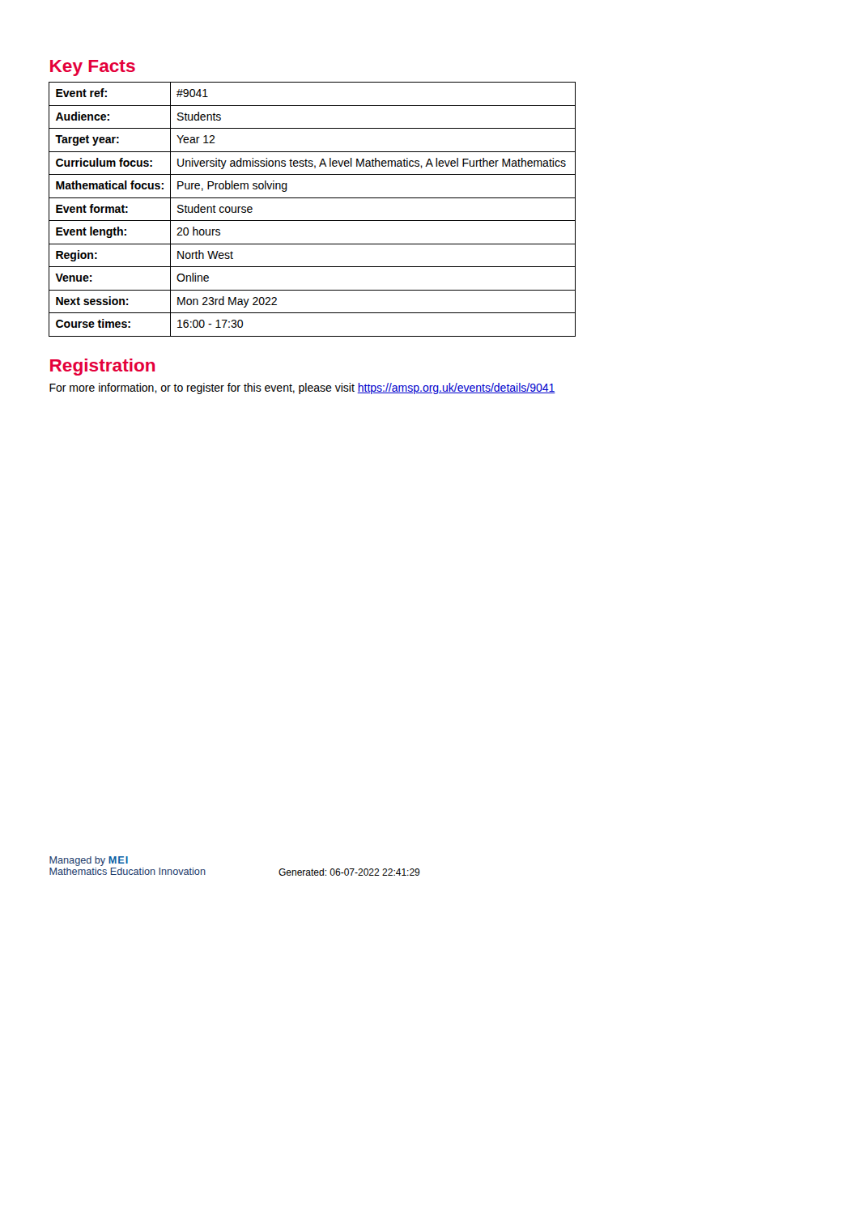Key Facts
| Event ref: | #9041 |
| Audience: | Students |
| Target year: | Year 12 |
| Curriculum focus: | University admissions tests, A level Mathematics, A level Further Mathematics |
| Mathematical focus: | Pure, Problem solving |
| Event format: | Student course |
| Event length: | 20 hours |
| Region: | North West |
| Venue: | Online |
| Next session: | Mon 23rd May 2022 |
| Course times: | 16:00 - 17:30 |
Registration
For more information, or to register for this event, please visit https://amsp.org.uk/events/details/9041
Managed by MEI
Mathematics Education Innovation
Generated: 06-07-2022 22:41:29